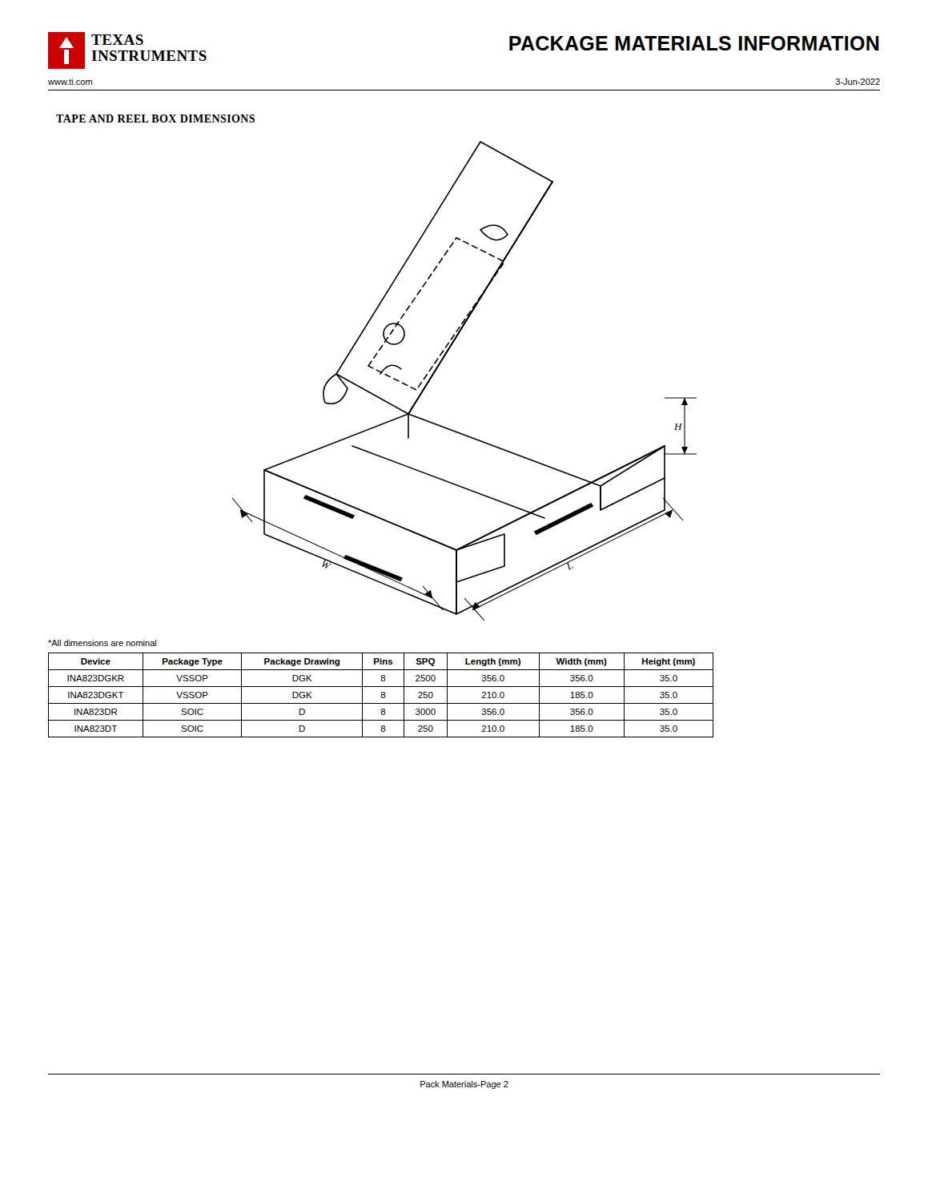TEXAS INSTRUMENTS
PACKAGE MATERIALS INFORMATION
www.ti.com 3-Jun-2022
TAPE AND REEL BOX DIMENSIONS
H W L
*All dimensions are nominal
| Device | Package Type | Package Drawing | Pins | SPQ | Length (mm) | Width (mm) | Height (mm) |
| --- | --- | --- | --- | --- | --- | --- | --- |
| INA823DGKR | VSSOP | DGK | 8 | 2500 | 356.0 | 356.0 | 35.0 |
| INA823DGKT | VSSOP | DGK | 8 | 250 | 210.0 | 185.0 | 35.0 |
| INA823DR | SOIC | D | 8 | 3000 | 356.0 | 356.0 | 35.0 |
| INA823DT | SOIC | D | 8 | 250 | 210.0 | 185.0 | 35.0 |
Pack Materials-Page 2